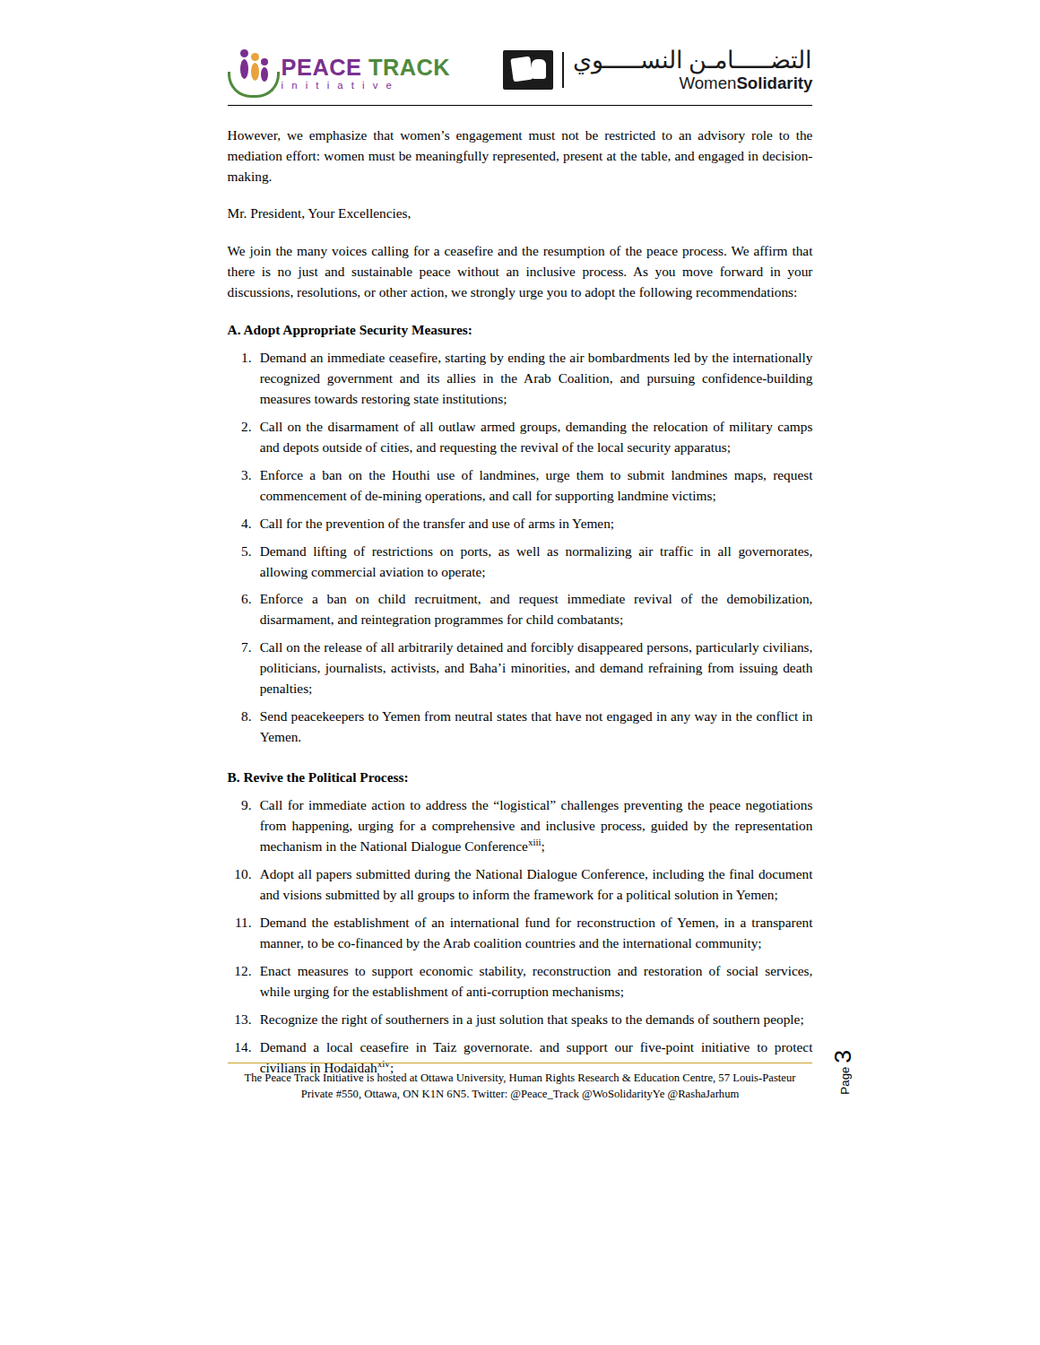PEACE TRACK
i n i t i a t i v e
التضـــــامـن النســـــوي
WomenSolidarity
However, we emphasize that women’s engagement must not be restricted to an advisory role to the mediation effort: women must be meaningfully represented, present at the table, and engaged in decision-making.
Mr. President, Your Excellencies,
We join the many voices calling for a ceasefire and the resumption of the peace process. We affirm that there is no just and sustainable peace without an inclusive process. As you move forward in your discussions, resolutions, or other action, we strongly urge you to adopt the following recommendations:
A. Adopt Appropriate Security Measures:
Demand an immediate ceasefire, starting by ending the air bombardments led by the internationally recognized government and its allies in the Arab Coalition, and pursuing confidence-building measures towards restoring state institutions;
Call on the disarmament of all outlaw armed groups, demanding the relocation of military camps and depots outside of cities, and requesting the revival of the local security apparatus;
Enforce a ban on the Houthi use of landmines, urge them to submit landmines maps, request commencement of de-mining operations, and call for supporting landmine victims;
Call for the prevention of the transfer and use of arms in Yemen;
Demand lifting of restrictions on ports, as well as normalizing air traffic in all governorates, allowing commercial aviation to operate;
Enforce a ban on child recruitment, and request immediate revival of the demobilization, disarmament, and reintegration programmes for child combatants;
Call on the release of all arbitrarily detained and forcibly disappeared persons, particularly civilians, politicians, journalists, activists, and Baha’i minorities, and demand refraining from issuing death penalties;
Send peacekeepers to Yemen from neutral states that have not engaged in any way in the conflict in Yemen.
B. Revive the Political Process:
Call for immediate action to address the “logistical” challenges preventing the peace negotiations from happening, urging for a comprehensive and inclusive process, guided by the representation mechanism in the National Dialogue Conferencexiii;
Adopt all papers submitted during the National Dialogue Conference, including the final document and visions submitted by all groups to inform the framework for a political solution in Yemen;
Demand the establishment of an international fund for reconstruction of Yemen, in a transparent manner, to be co-financed by the Arab coalition countries and the international community;
Enact measures to support economic stability, reconstruction and restoration of social services, while urging for the establishment of anti-corruption mechanisms;
Recognize the right of southerners in a just solution that speaks to the demands of southern people;
Demand a local ceasefire in Taiz governorate. and support our five-point initiative to protect civilians in Hodaidahxiv;
Page 3
The Peace Track Initiative is hosted at Ottawa University, Human Rights Research & Education Centre, 57 Louis-Pasteur Private #550, Ottawa, ON K1N 6N5. Twitter: @Peace_Track @WoSolidarityYe @RashaJarhum